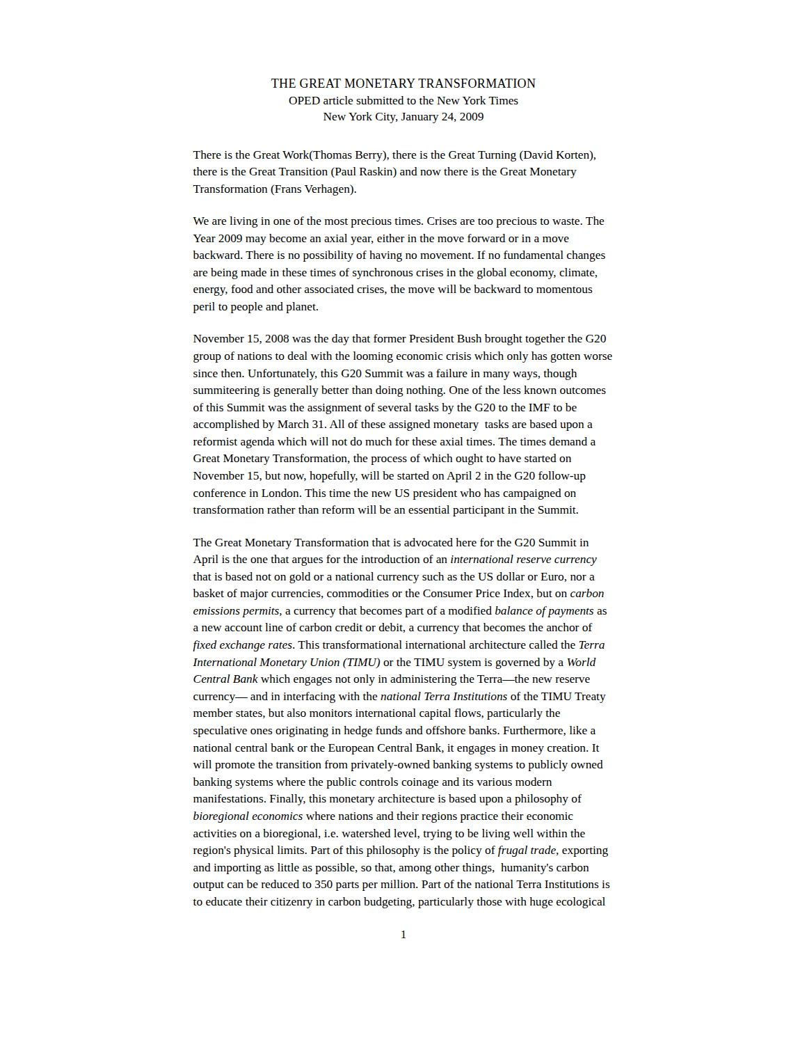THE GREAT MONETARY TRANSFORMATION
OPED article submitted to the New York Times
New York City, January 24, 2009
There is the Great Work(Thomas Berry), there is the Great Turning (David Korten), there is the Great Transition (Paul Raskin) and now there is the Great Monetary Transformation (Frans Verhagen).
We are living in one of the most precious times. Crises are too precious to waste. The Year 2009 may become an axial year, either in the move forward or in a move backward. There is no possibility of having no movement. If no fundamental changes are being made in these times of synchronous crises in the global economy, climate, energy, food and other associated crises, the move will be backward to momentous peril to people and planet.
November 15, 2008 was the day that former President Bush brought together the G20 group of nations to deal with the looming economic crisis which only has gotten worse since then. Unfortunately, this G20 Summit was a failure in many ways, though summiteering is generally better than doing nothing. One of the less known outcomes of this Summit was the assignment of several tasks by the G20 to the IMF to be accomplished by March 31. All of these assigned monetary tasks are based upon a reformist agenda which will not do much for these axial times. The times demand a Great Monetary Transformation, the process of which ought to have started on November 15, but now, hopefully, will be started on April 2 in the G20 follow-up conference in London. This time the new US president who has campaigned on transformation rather than reform will be an essential participant in the Summit.
The Great Monetary Transformation that is advocated here for the G20 Summit in April is the one that argues for the introduction of an international reserve currency that is based not on gold or a national currency such as the US dollar or Euro, nor a basket of major currencies, commodities or the Consumer Price Index, but on carbon emissions permits, a currency that becomes part of a modified balance of payments as a new account line of carbon credit or debit, a currency that becomes the anchor of fixed exchange rates. This transformational international architecture called the Terra International Monetary Union (TIMU) or the TIMU system is governed by a World Central Bank which engages not only in administering the Terra—the new reserve currency— and in interfacing with the national Terra Institutions of the TIMU Treaty member states, but also monitors international capital flows, particularly the speculative ones originating in hedge funds and offshore banks. Furthermore, like a national central bank or the European Central Bank, it engages in money creation. It will promote the transition from privately-owned banking systems to publicly owned banking systems where the public controls coinage and its various modern manifestations. Finally, this monetary architecture is based upon a philosophy of bioregional economics where nations and their regions practice their economic activities on a bioregional, i.e. watershed level, trying to be living well within the region's physical limits. Part of this philosophy is the policy of frugal trade, exporting and importing as little as possible, so that, among other things, humanity's carbon output can be reduced to 350 parts per million. Part of the national Terra Institutions is to educate their citizenry in carbon budgeting, particularly those with huge ecological
1